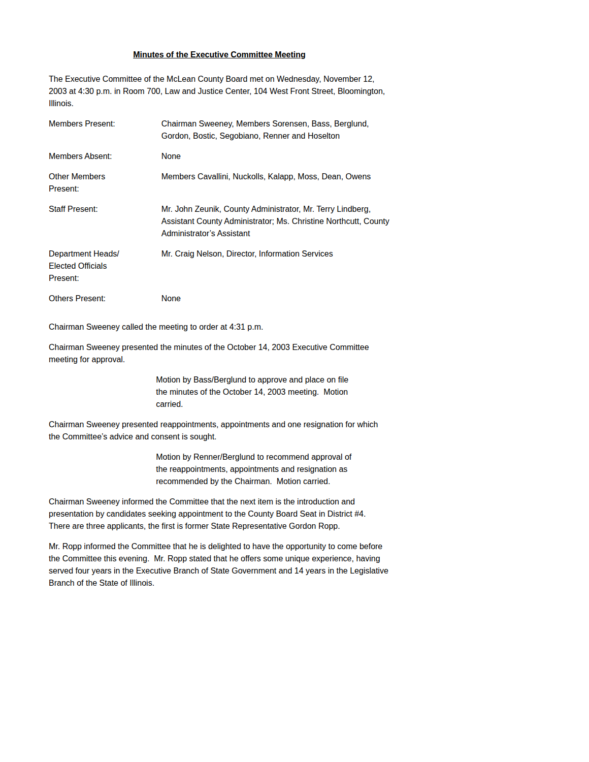Minutes of the Executive Committee Meeting
The Executive Committee of the McLean County Board met on Wednesday, November 12, 2003 at 4:30 p.m. in Room 700, Law and Justice Center, 104 West Front Street, Bloomington, Illinois.
| Members Present: | Chairman Sweeney, Members Sorensen, Bass, Berglund, Gordon, Bostic, Segobiano, Renner and Hoselton |
| Members Absent: | None |
| Other Members Present: | Members Cavallini, Nuckolls, Kalapp, Moss, Dean, Owens |
| Staff Present: | Mr. John Zeunik, County Administrator, Mr. Terry Lindberg, Assistant County Administrator; Ms. Christine Northcutt, County Administrator’s Assistant |
| Department Heads/ Elected Officials Present: | Mr. Craig Nelson, Director, Information Services |
| Others Present: | None |
Chairman Sweeney called the meeting to order at 4:31 p.m.
Chairman Sweeney presented the minutes of the October 14, 2003 Executive Committee meeting for approval.
Motion by Bass/Berglund to approve and place on file
the minutes of the October 14, 2003 meeting. Motion
carried.
Chairman Sweeney presented reappointments, appointments and one resignation for which the Committee’s advice and consent is sought.
Motion by Renner/Berglund to recommend approval of
the reappointments, appointments and resignation as
recommended by the Chairman. Motion carried.
Chairman Sweeney informed the Committee that the next item is the introduction and presentation by candidates seeking appointment to the County Board Seat in District #4. There are three applicants, the first is former State Representative Gordon Ropp.
Mr. Ropp informed the Committee that he is delighted to have the opportunity to come before the Committee this evening. Mr. Ropp stated that he offers some unique experience, having served four years in the Executive Branch of State Government and 14 years in the Legislative Branch of the State of Illinois.